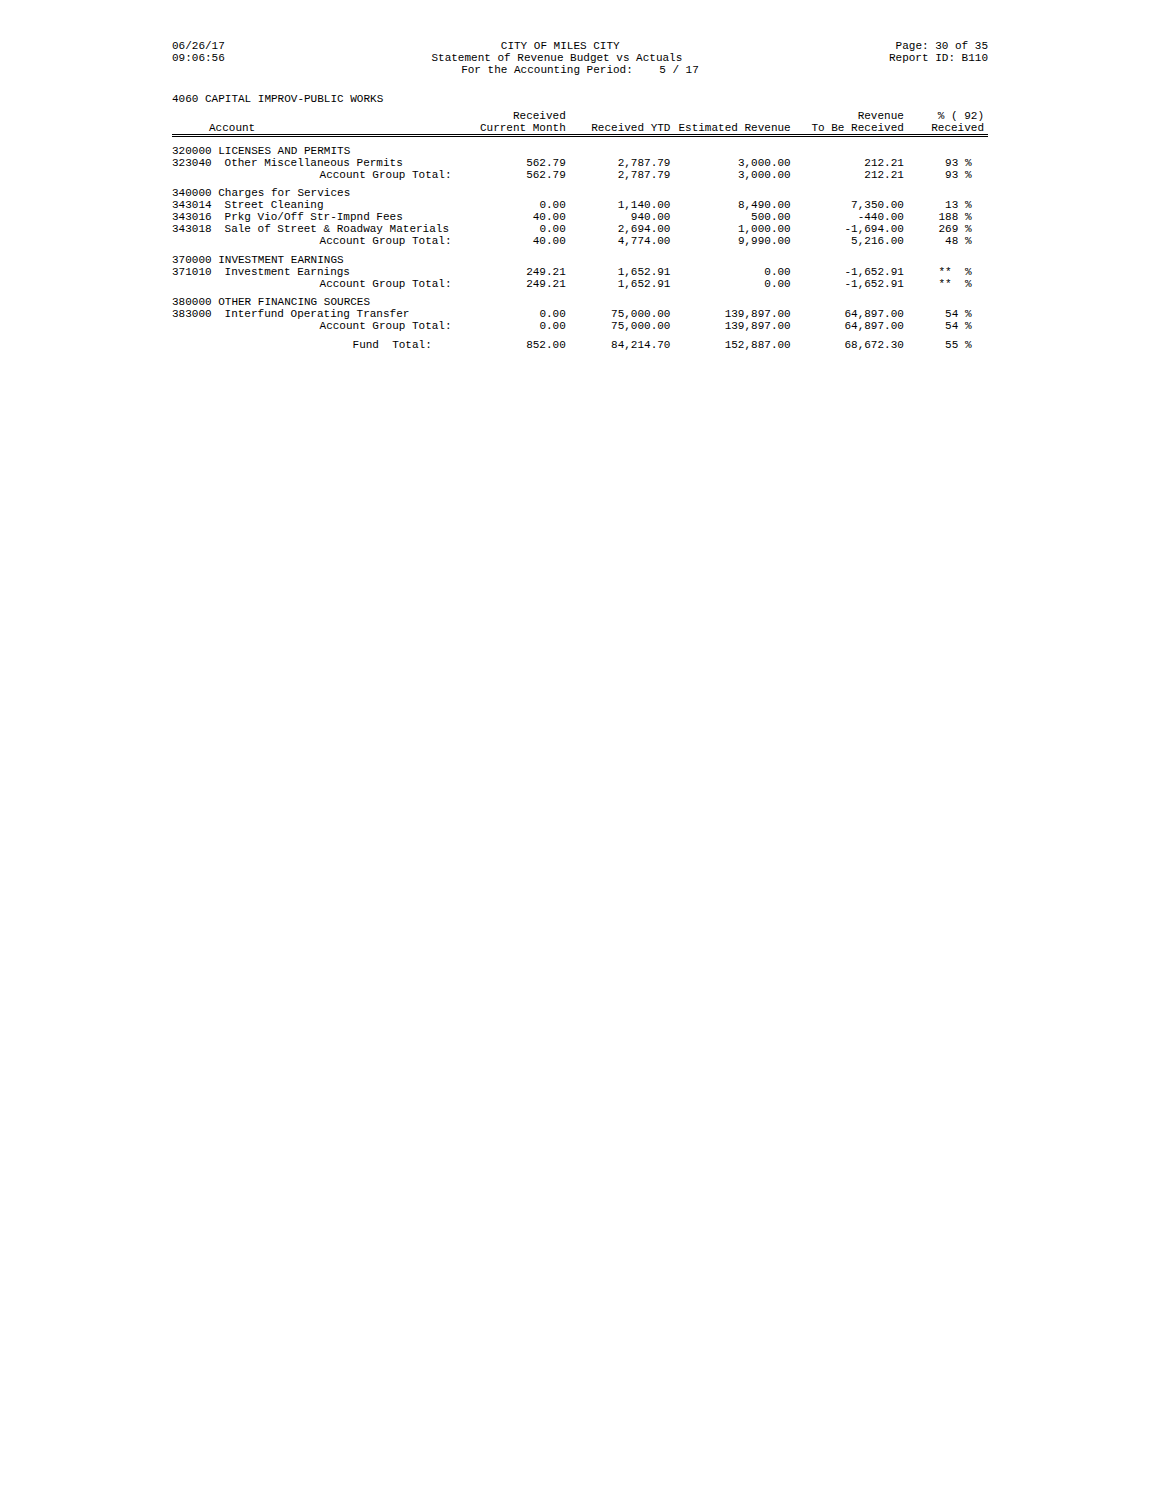06/26/17 CITY OF MILES CITY Page: 30 of 35
09:06:56 Statement of Revenue Budget vs Actuals Report ID: B110
For the Accounting Period: 5 / 17
4060 CAPITAL IMPROV-PUBLIC WORKS
| | | Received | | | Revenue | % ( 92) |
| --- | --- | --- | --- | --- | --- | --- |
| Account | Current Month | Received YTD | Estimated Revenue | To Be Received | Received |
| 320000 LICENSES AND PERMITS | | | | | |
| 323040 | Other Miscellaneous Permits | 562.79 | 2,787.79 | 3,000.00 | 212.21 | 93 % |
| | Account Group Total: | 562.79 | 2,787.79 | 3,000.00 | 212.21 | 93 % |
| 340000 Charges for Services | | | | | |
| 343014 | Street Cleaning | 0.00 | 1,140.00 | 8,490.00 | 7,350.00 | 13 % |
| 343016 | Prkg Vio/Off Str-Impnd Fees | 40.00 | 940.00 | 500.00 | -440.00 | 188 % |
| 343018 | Sale of Street & Roadway Materials | 0.00 | 2,694.00 | 1,000.00 | -1,694.00 | 269 % |
| | Account Group Total: | 40.00 | 4,774.00 | 9,990.00 | 5,216.00 | 48 % |
| 370000 INVESTMENT EARNINGS | | | | | |
| 371010 | Investment Earnings | 249.21 | 1,652.91 | 0.00 | -1,652.91 | ** % |
| | Account Group Total: | 249.21 | 1,652.91 | 0.00 | -1,652.91 | ** % |
| 380000 OTHER FINANCING SOURCES | | | | | |
| 383000 | Interfund Operating Transfer | 0.00 | 75,000.00 | 139,897.00 | 64,897.00 | 54 % |
| | Account Group Total: | 0.00 | 75,000.00 | 139,897.00 | 64,897.00 | 54 % |
| | Fund Total: | 852.00 | 84,214.70 | 152,887.00 | 68,672.30 | 55 % |